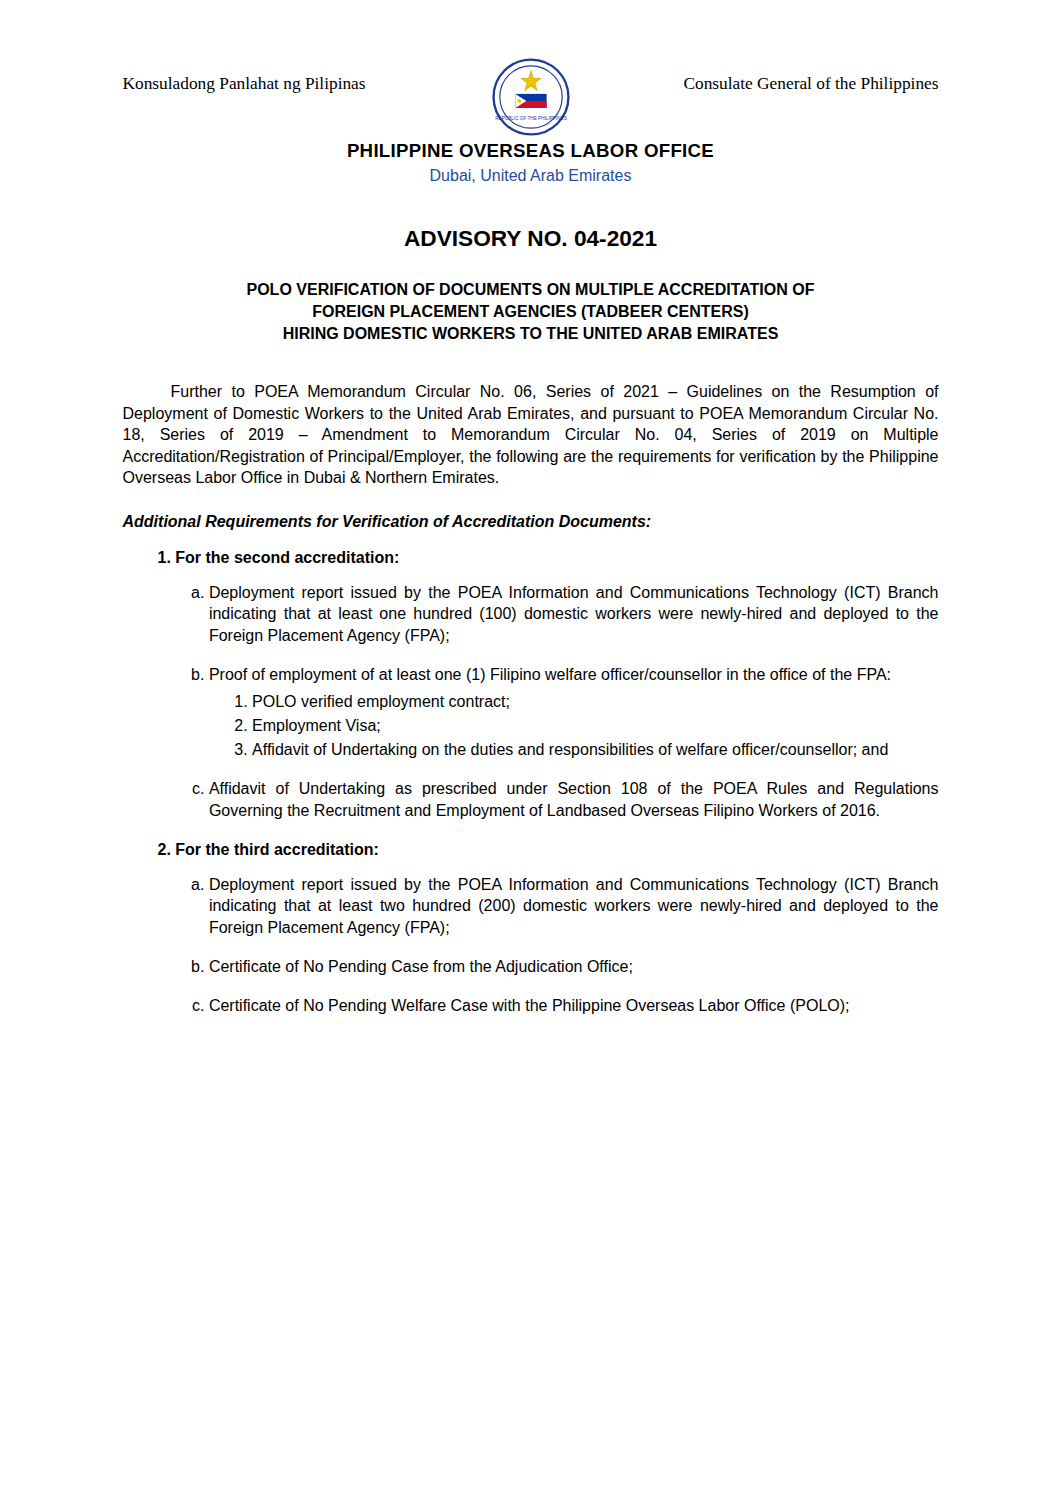Konsuladong Panlahat ng Pilipinas Consulate General of the Philippines REPUBLIC OF THE PHILIPPINES
PHILIPPINE OVERSEAS LABOR OFFICE
Dubai, United Arab Emirates
ADVISORY NO. 04-2021
POLO VERIFICATION OF DOCUMENTS ON MULTIPLE ACCREDITATION OF
FOREIGN PLACEMENT AGENCIES (TADBEER CENTERS)
HIRING DOMESTIC WORKERS TO THE UNITED ARAB EMIRATES
Further to POEA Memorandum Circular No. 06, Series of 2021 – Guidelines on the Resumption of Deployment of Domestic Workers to the United Arab Emirates, and pursuant to POEA Memorandum Circular No. 18, Series of 2019 – Amendment to Memorandum Circular No. 04, Series of 2019 on Multiple Accreditation/Registration of Principal/Employer, the following are the requirements for verification by the Philippine Overseas Labor Office in Dubai & Northern Emirates.
Additional Requirements for Verification of Accreditation Documents:
For the second accreditation:
Deployment report issued by the POEA Information and Communications Technology (ICT) Branch indicating that at least one hundred (100) domestic workers were newly-hired and deployed to the Foreign Placement Agency (FPA);
Proof of employment of at least one (1) Filipino welfare officer/counsellor in the office of the FPA:
POLO verified employment contract;
Employment Visa;
Affidavit of Undertaking on the duties and responsibilities of welfare officer/counsellor; and
Affidavit of Undertaking as prescribed under Section 108 of the POEA Rules and Regulations Governing the Recruitment and Employment of Landbased Overseas Filipino Workers of 2016.
For the third accreditation:
Deployment report issued by the POEA Information and Communications Technology (ICT) Branch indicating that at least two hundred (200) domestic workers were newly-hired and deployed to the Foreign Placement Agency (FPA);
Certificate of No Pending Case from the Adjudication Office;
Certificate of No Pending Welfare Case with the Philippine Overseas Labor Office (POLO);